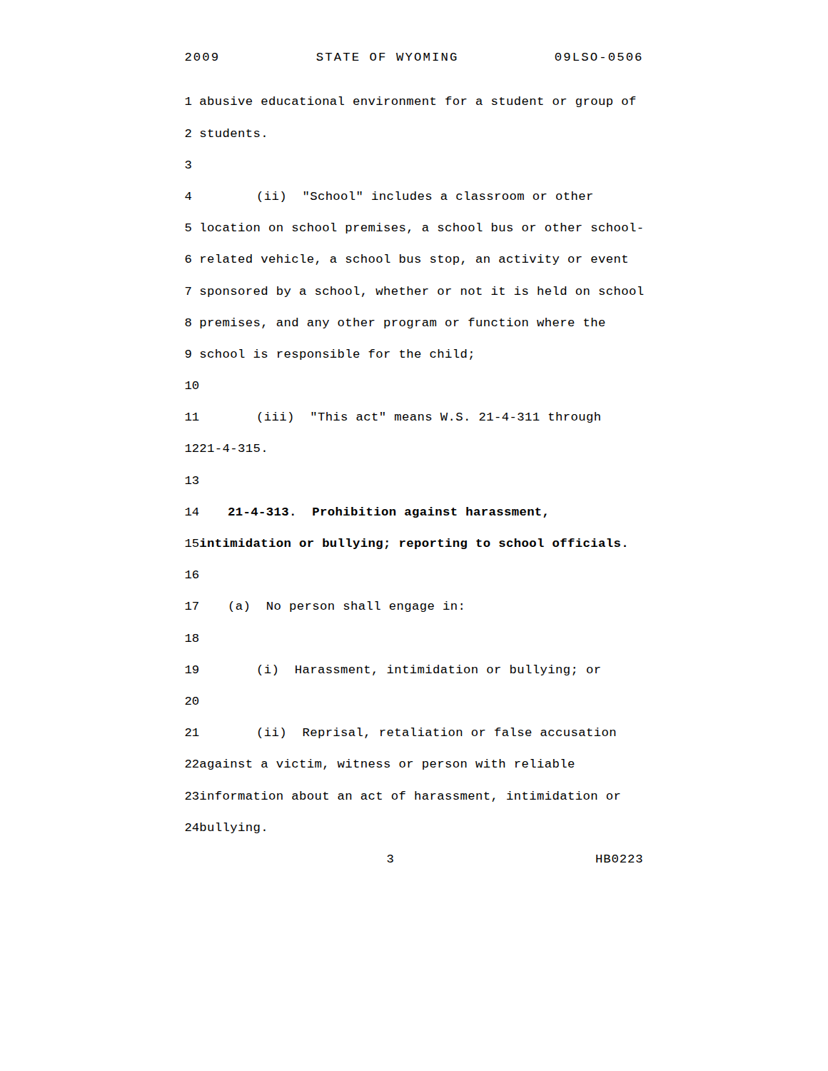2009 STATE OF WYOMING 09LSO-0506
| 1 | abusive educational environment for a student or group of |
| 2 | students. |
| 3 | |
| 4 | (ii) "School" includes a classroom or other |
| 5 | location on school premises, a school bus or other school- |
| 6 | related vehicle, a school bus stop, an activity or event |
| 7 | sponsored by a school, whether or not it is held on school |
| 8 | premises, and any other program or function where the |
| 9 | school is responsible for the child; |
| 10 | |
| 11 | (iii) "This act" means W.S. 21-4-311 through |
| 12 | 21-4-315. |
| 13 | |
| 14 | 21-4-313. Prohibition against harassment, |
| 15 | intimidation or bullying; reporting to school officials. |
| 16 | |
| 17 | (a) No person shall engage in: |
| 18 | |
| 19 | (i) Harassment, intimidation or bullying; or |
| 20 | |
| 21 | (ii) Reprisal, retaliation or false accusation |
| 22 | against a victim, witness or person with reliable |
| 23 | information about an act of harassment, intimidation or |
| 24 | bullying. |
3 HB0223